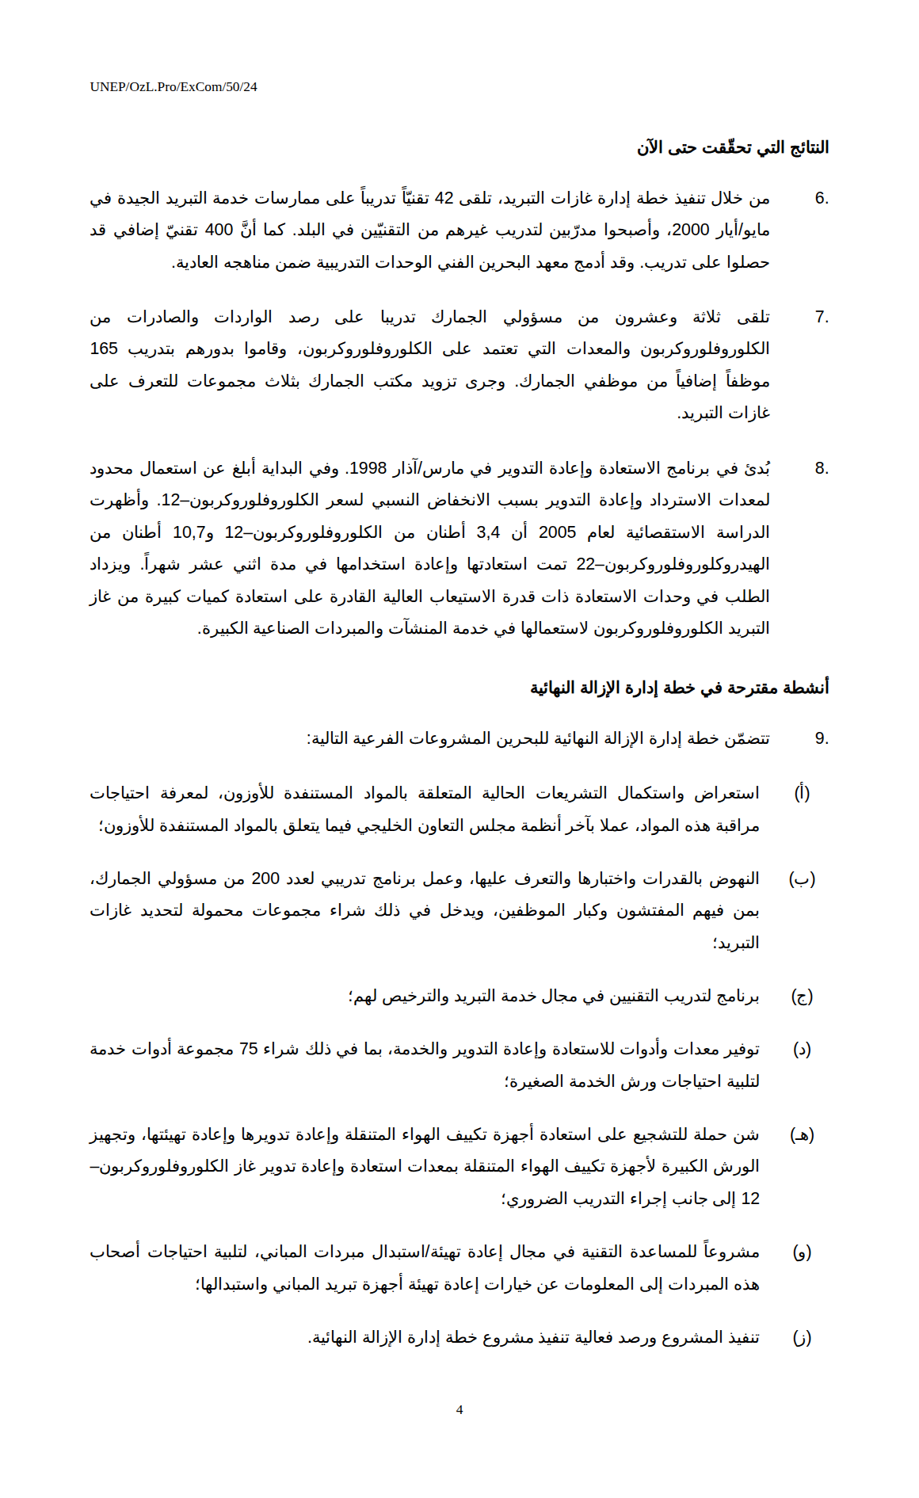UNEP/OzL.Pro/ExCom/50/24
النتائج التي تحقّقت حتى الآن
.6 من خلال تنفيذ خطة إدارة غازات التبريد، تلقى 42 تقنيّاً تدريباً على ممارسات خدمة التبريد الجيدة في مايو/أيار 2000، وأصبحوا مدرّبين لتدريب غيرهم من التقنيّين في البلد. كما أنَّ 400 تقنيّ إضافي قد حصلوا على تدريب. وقد أدمج معهد البحرين الفني الوحدات التدريبية ضمن مناهجه العادية.
.7 تلقى ثلاثة وعشرون من مسؤولي الجمارك تدريبا على رصد الواردات والصادرات من الكلوروفلوروكربون والمعدات التي تعتمد على الكلوروفلوروكربون، وقاموا بدورهم بتدريب 165 موظفاً إضافياً من موظفي الجمارك. وجرى تزويد مكتب الجمارك بثلاث مجموعات للتعرف على غازات التبريد.
.8 بُدئ في برنامج الاستعادة وإعادة التدوير في مارس/آذار 1998. وفي البداية أبلغ عن استعمال محدود لمعدات الاسترداد وإعادة التدوير بسبب الانخفاض النسبي لسعر الكلوروفلوروكربون–12. وأظهرت الدراسة الاستقصائية لعام 2005 أن 3,4 أطنان من الكلوروفلوروكربون–12 و10,7 أطنان من الهيدروكلوروفلوروكربون–22 تمت استعادتها وإعادة استخدامها في مدة اثني عشر شهراً. ويزداد الطلب في وحدات الاستعادة ذات قدرة الاستيعاب العالية القادرة على استعادة كميات كبيرة من غاز التبريد الكلوروفلوروكربون لاستعمالها في خدمة المنشآت والمبردات الصناعية الكبيرة.
أنشطة مقترحة في خطة إدارة الإزالة النهائية
.9 تتضمّن خطة إدارة الإزالة النهائية للبحرين المشروعات الفرعية التالية:
(أ) استعراض واستكمال التشريعات الحالية المتعلقة بالمواد المستنفدة للأوزون، لمعرفة احتياجات مراقبة هذه المواد، عملا بآخر أنظمة مجلس التعاون الخليجي فيما يتعلق بالمواد المستنفدة للأوزون؛
(ب) النهوض بالقدرات واختبارها والتعرف عليها، وعمل برنامج تدريبي لعدد 200 من مسؤولي الجمارك، بمن فيهم المفتشون وكبار الموظفين، ويدخل في ذلك شراء مجموعات محمولة لتحديد غازات التبريد؛
(ج) برنامج لتدريب التقنيين في مجال خدمة التبريد والترخيص لهم؛
(د) توفير معدات وأدوات للاستعادة وإعادة التدوير والخدمة، بما في ذلك شراء 75 مجموعة أدوات خدمة لتلبية احتياجات ورش الخدمة الصغيرة؛
(هـ) شن حملة للتشجيع على استعادة أجهزة تكييف الهواء المتنقلة وإعادة تدويرها وإعادة تهيئتها، وتجهيز الورش الكبيرة لأجهزة تكييف الهواء المتنقلة بمعدات استعادة وإعادة تدوير غاز الكلوروفلوروكربون–12 إلى جانب إجراء التدريب الضروري؛
(و) مشروعاً للمساعدة التقنية في مجال إعادة تهيئة/استبدال مبردات المباني، لتلبية احتياجات أصحاب هذه المبردات إلى المعلومات عن خيارات إعادة تهيئة أجهزة تبريد المباني واستبدالها؛
(ز) تنفيذ المشروع ورصد فعالية تنفيذ مشروع خطة إدارة الإزالة النهائية.
4